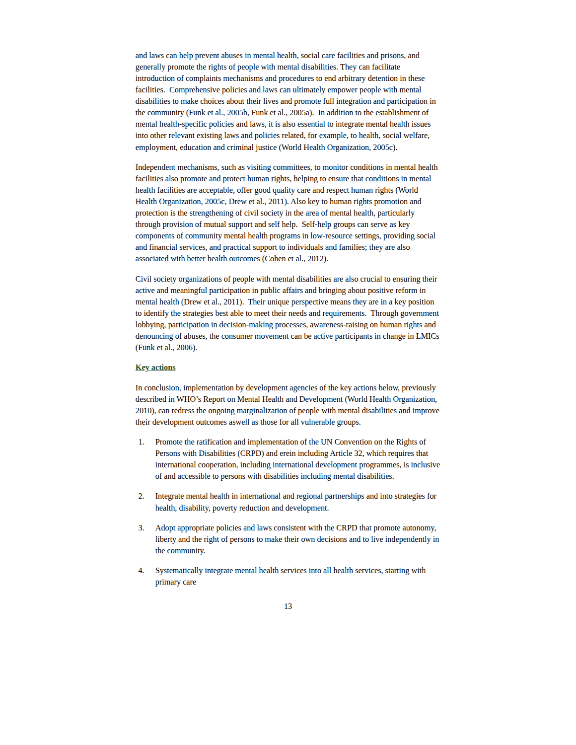and laws can help prevent abuses in mental health, social care facilities and prisons, and generally promote the rights of people with mental disabilities. They can facilitate introduction of complaints mechanisms and procedures to end arbitrary detention in these facilities. Comprehensive policies and laws can ultimately empower people with mental disabilities to make choices about their lives and promote full integration and participation in the community (Funk et al., 2005b, Funk et al., 2005a). In addition to the establishment of mental health-specific policies and laws, it is also essential to integrate mental health issues into other relevant existing laws and policies related, for example, to health, social welfare, employment, education and criminal justice (World Health Organization, 2005c).
Independent mechanisms, such as visiting committees, to monitor conditions in mental health facilities also promote and protect human rights, helping to ensure that conditions in mental health facilities are acceptable, offer good quality care and respect human rights (World Health Organization, 2005c, Drew et al., 2011). Also key to human rights promotion and protection is the strengthening of civil society in the area of mental health, particularly through provision of mutual support and self help. Self-help groups can serve as key components of community mental health programs in low-resource settings, providing social and financial services, and practical support to individuals and families; they are also associated with better health outcomes (Cohen et al., 2012).
Civil society organizations of people with mental disabilities are also crucial to ensuring their active and meaningful participation in public affairs and bringing about positive reform in mental health (Drew et al., 2011). Their unique perspective means they are in a key position to identify the strategies best able to meet their needs and requirements. Through government lobbying, participation in decision-making processes, awareness-raising on human rights and denouncing of abuses, the consumer movement can be active participants in change in LMICs (Funk et al., 2006).
Key actions
In conclusion, implementation by development agencies of the key actions below, previously described in WHO’s Report on Mental Health and Development (World Health Organization, 2010), can redress the ongoing marginalization of people with mental disabilities and improve their development outcomes aswell as those for all vulnerable groups.
Promote the ratification and implementation of the UN Convention on the Rights of Persons with Disabilities (CRPD) and erein including Article 32, which requires that international cooperation, including international development programmes, is inclusive of and accessible to persons with disabilities including mental disabilities.
Integrate mental health in international and regional partnerships and into strategies for health, disability, poverty reduction and development.
Adopt appropriate policies and laws consistent with the CRPD that promote autonomy, liberty and the right of persons to make their own decisions and to live independently in the community.
Systematically integrate mental health services into all health services, starting with primary care
13